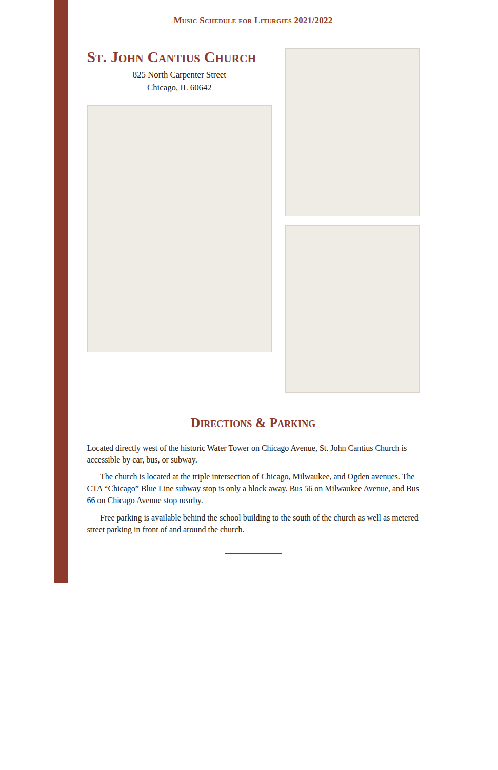Music Schedule for Liturgies 2021/2022
St. John Cantius Church
825 North Carpenter Street Chicago, IL 60642
Directions & Parking
Located directly west of the historic Water Tower on Chicago Avenue, St. John Cantius Church is accessible by car, bus, or subway.
The church is located at the triple intersection of Chicago, Milwaukee, and Ogden avenues. The CTA “Chicago” Blue Line subway stop is only a block away. Bus 56 on Milwaukee Avenue, and Bus 66 on Chicago Avenue stop nearby.
Free parking is available behind the school building to the south of the church as well as metered street parking in front of and around the church.